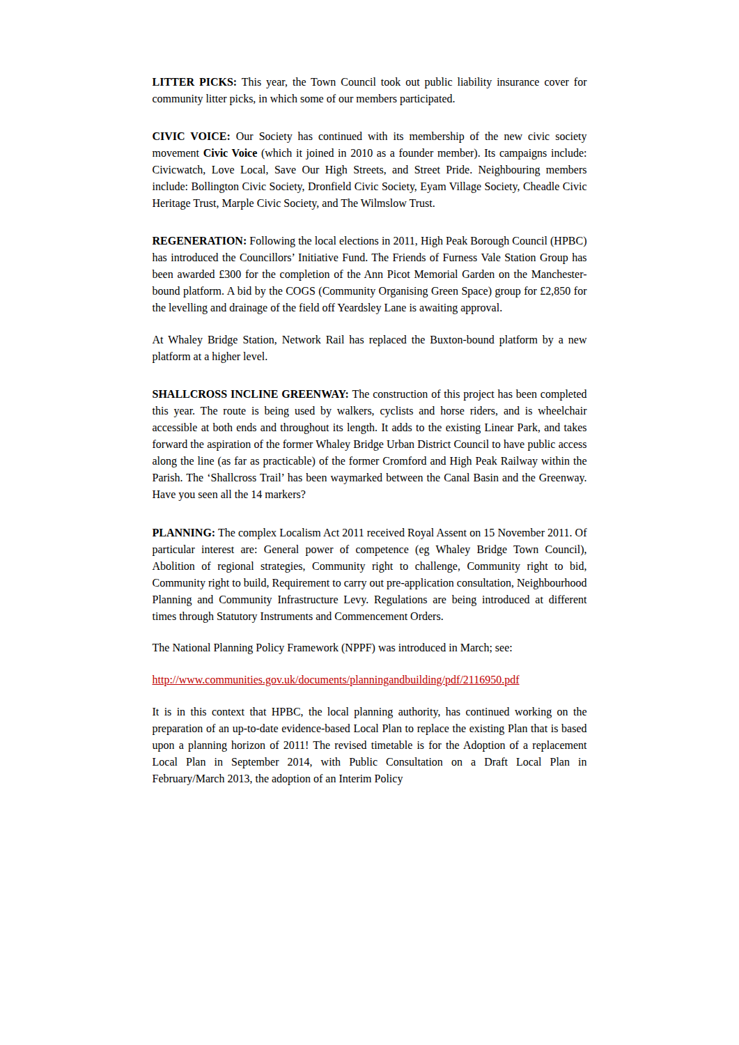LITTER PICKS: This year, the Town Council took out public liability insurance cover for community litter picks, in which some of our members participated.
CIVIC VOICE: Our Society has continued with its membership of the new civic society movement Civic Voice (which it joined in 2010 as a founder member). Its campaigns include: Civicwatch, Love Local, Save Our High Streets, and Street Pride. Neighbouring members include: Bollington Civic Society, Dronfield Civic Society, Eyam Village Society, Cheadle Civic Heritage Trust, Marple Civic Society, and The Wilmslow Trust.
REGENERATION: Following the local elections in 2011, High Peak Borough Council (HPBC) has introduced the Councillors’ Initiative Fund. The Friends of Furness Vale Station Group has been awarded £300 for the completion of the Ann Picot Memorial Garden on the Manchester-bound platform. A bid by the COGS (Community Organising Green Space) group for £2,850 for the levelling and drainage of the field off Yeardsley Lane is awaiting approval.
At Whaley Bridge Station, Network Rail has replaced the Buxton-bound platform by a new platform at a higher level.
SHALLCROSS INCLINE GREENWAY: The construction of this project has been completed this year. The route is being used by walkers, cyclists and horse riders, and is wheelchair accessible at both ends and throughout its length. It adds to the existing Linear Park, and takes forward the aspiration of the former Whaley Bridge Urban District Council to have public access along the line (as far as practicable) of the former Cromford and High Peak Railway within the Parish. The ‘Shallcross Trail’ has been waymarked between the Canal Basin and the Greenway. Have you seen all the 14 markers?
PLANNING: The complex Localism Act 2011 received Royal Assent on 15 November 2011. Of particular interest are: General power of competence (eg Whaley Bridge Town Council), Abolition of regional strategies, Community right to challenge, Community right to bid, Community right to build, Requirement to carry out pre-application consultation, Neighbourhood Planning and Community Infrastructure Levy. Regulations are being introduced at different times through Statutory Instruments and Commencement Orders.
The National Planning Policy Framework (NPPF) was introduced in March; see:
http://www.communities.gov.uk/documents/planningandbuilding/pdf/2116950.pdf
It is in this context that HPBC, the local planning authority, has continued working on the preparation of an up-to-date evidence-based Local Plan to replace the existing Plan that is based upon a planning horizon of 2011! The revised timetable is for the Adoption of a replacement Local Plan in September 2014, with Public Consultation on a Draft Local Plan in February/March 2013, the adoption of an Interim Policy